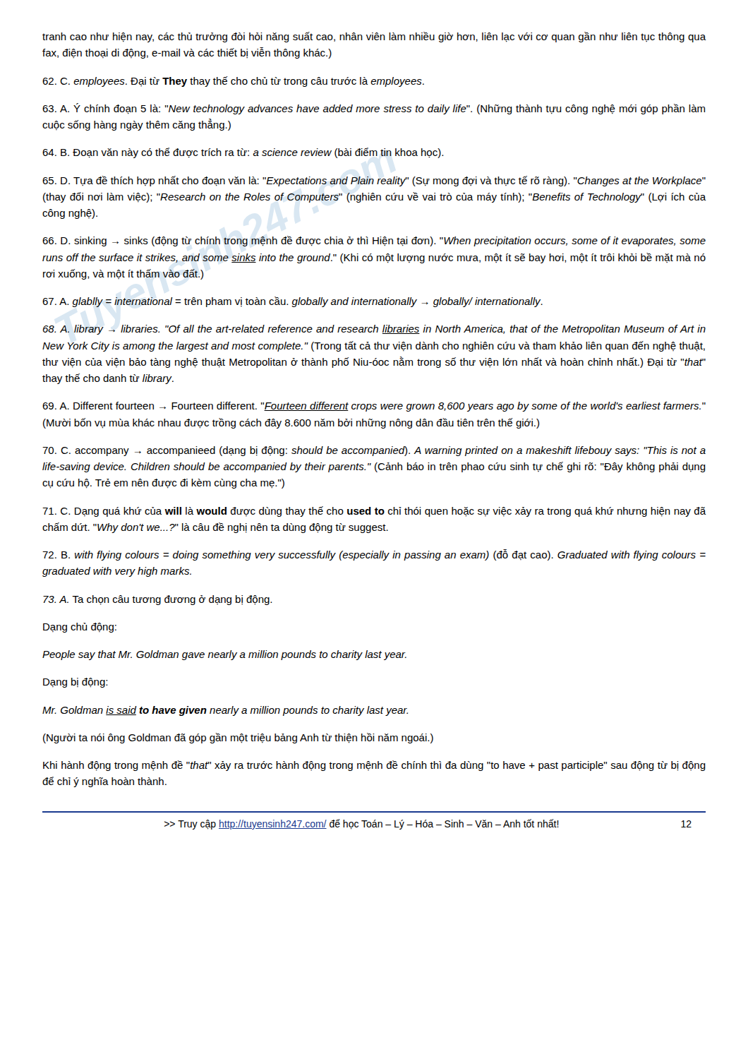Tuyensinh247.com
tranh cao như hiện nay, các thủ trưởng đòi hỏi năng suất cao, nhân viên làm nhiều giờ hơn, liên lạc với cơ quan gần như liên tục thông qua fax, điện thoại di động, e-mail và các thiết bị viễn thông khác.)
62. C. employees. Đại từ They thay thế cho chủ từ trong câu trước là employees.
63. A. Ý chính đoạn 5 là: "New technology advances have added more stress to daily life". (Những thành tựu công nghệ mới góp phần làm cuộc sống hàng ngày thêm căng thẳng.)
64. B. Đoạn văn này có thể được trích ra từ: a science review (bài điểm tin khoa học).
65. D. Tựa đề thích hợp nhất cho đoạn văn là: "Expectations and Plain reality" (Sự mong đợi và thực tế rõ ràng). "Changes at the Workplace" (thay đổi nơi làm việc); "Research on the Roles of Computers" (nghiên cứu về vai trò của máy tính); "Benefits of Technology" (Lợi ích của công nghệ).
66. D. sinking → sinks (động từ chính trong mệnh đề được chia ở thì Hiện tại đơn). "When precipitation occurs, some of it evaporates, some runs off the surface it strikes, and some sinks into the ground." (Khi có một lượng nước mưa, một ít sẽ bay hơi, một ít trôi khỏi bề mặt mà nó rơi xuống, và một ít thấm vào đất.)
67. A. glablly = international = trên pham vị toàn cầu. globally and internationally → globally/ internationally.
68. A. library → libraries. "Of all the art-related reference and research libraries in North America, that of the Metropolitan Museum of Art in New York City is among the largest and most complete." (Trong tất cả thư viện dành cho nghiên cứu và tham khảo liên quan đến nghệ thuật, thư viện của viện bảo tàng nghệ thuật Metropolitan ở thành phố Niu-óoc nằm trong số thư viện lớn nhất và hoàn chỉnh nhất.) Đại từ "that" thay thế cho danh từ library.
69. A. Different fourteen → Fourteen different. "Fourteen different crops were grown 8,600 years ago by some of the world's earliest farmers." (Mười bốn vụ mùa khác nhau được trồng cách đây 8.600 năm bởi những nông dân đầu tiên trên thế giới.)
70. C. accompany → accompanieed (dạng bị động: should be accompanied). A warning printed on a makeshift lifebouy says: "This is not a life-saving device. Children should be accompanied by their parents." (Cảnh báo in trên phao cứu sinh tự chế ghi rõ: "Đây không phải dụng cụ cứu hộ. Trẻ em nên được đi kèm cùng cha mẹ.")
71. C. Dạng quá khứ của will là would được dùng thay thế cho used to chỉ thói quen hoặc sự việc xảy ra trong quá khứ nhưng hiện nay đã chấm dứt. "Why don't we...?" là câu đề nghị nên ta dùng động từ suggest.
72. B. with flying colours = doing something very successfully (especially in passing an exam) (đỗ đạt cao). Graduated with flying colours = graduated with very high marks.
73. A. Ta chọn câu tương đương ở dạng bị động.
Dạng chủ động:
People say that Mr. Goldman gave nearly a million pounds to charity last year.
Dạng bị động:
Mr. Goldman is said to have given nearly a million pounds to charity last year.
(Người ta nói ông Goldman đã góp gần một triệu bảng Anh từ thiện hồi năm ngoái.)
Khi hành động trong mệnh đề "that" xảy ra trước hành động trong mệnh đề chính thì đa dùng "to have + past participle" sau động từ bị động để chỉ ý nghĩa hoàn thành.
>> Truy cập http://tuyensinh247.com/ để học Toán – Lý – Hóa – Sinh – Văn – Anh tốt nhất! 12